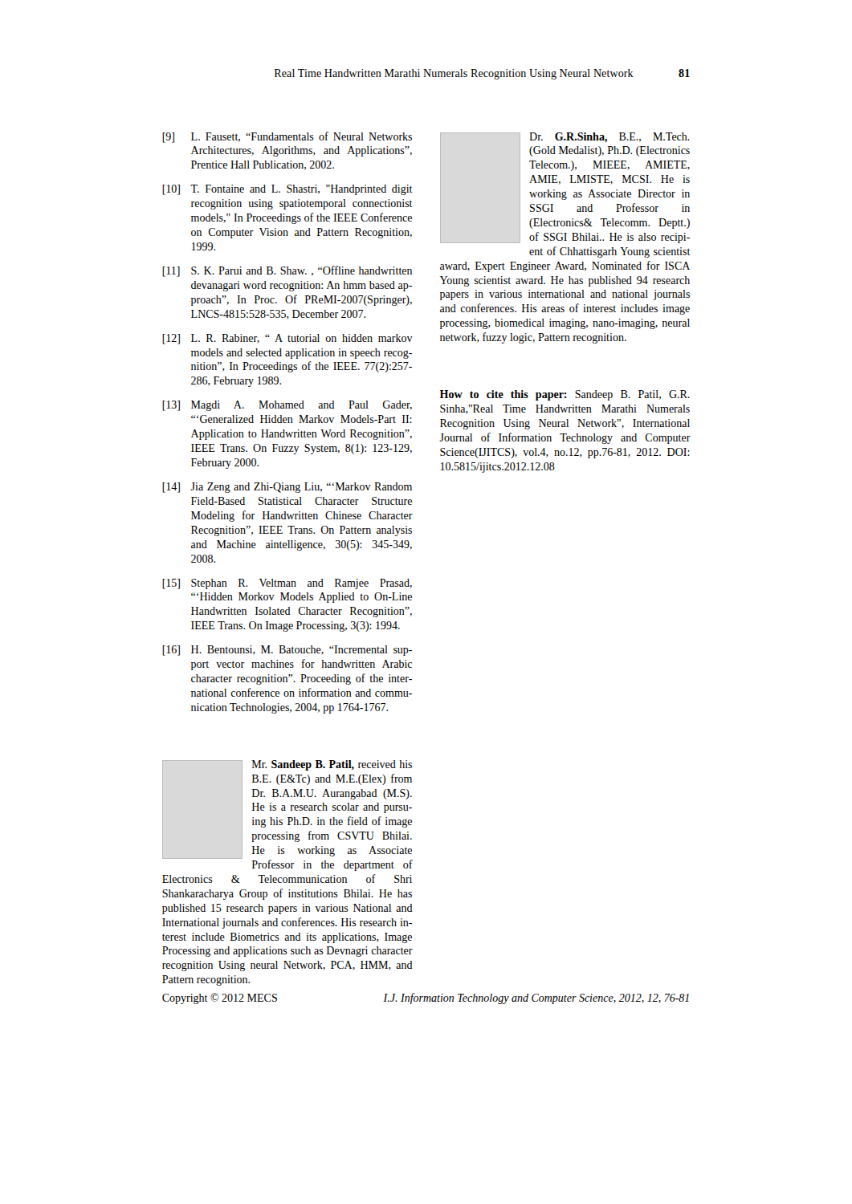Real Time Handwritten Marathi Numerals Recognition Using Neural Network 81
[9] L. Fausett, “Fundamentals of Neural Networks Architectures, Algorithms, and Applications”, Prentice Hall Publication, 2002.
[10] T. Fontaine and L. Shastri, "Handprinted digit recognition using spatiotemporal connectionist models," In Proceedings of the IEEE Conference on Computer Vision and Pattern Recognition, 1999.
[11] S. K. Parui and B. Shaw. , “Offline handwritten devanagari word recognition: An hmm based approach”, In Proc. Of PReMI-2007(Springer), LNCS-4815:528-535, December 2007.
[12] L. R. Rabiner, “ A tutorial on hidden markov models and selected application in speech recognition”, In Proceedings of the IEEE. 77(2):257-286, February 1989.
[13] Magdi A. Mohamed and Paul Gader, “‘Generalized Hidden Markov Models-Part II: Application to Handwritten Word Recognition”, IEEE Trans. On Fuzzy System, 8(1): 123-129, February 2000.
[14] Jia Zeng and Zhi-Qiang Liu, “‘Markov Random Field-Based Statistical Character Structure Modeling for Handwritten Chinese Character Recognition”, IEEE Trans. On Pattern analysis and Machine aintelligence, 30(5): 345-349, 2008.
[15] Stephan R. Veltman and Ramjee Prasad, “‘Hidden Morkov Models Applied to On-Line Handwritten Isolated Character Recognition”, IEEE Trans. On Image Processing, 3(3): 1994.
[16] H. Bentounsi, M. Batouche, “Incremental support vector machines for handwritten Arabic character recognition”. Proceeding of the international conference on information and communication Technologies, 2004, pp 1764-1767.
Mr. Sandeep B. Patil, received his B.E. (E&Tc) and M.E.(Elex) from Dr. B.A.M.U. Aurangabad (M.S). He is a research scolar and pursuing his Ph.D. in the field of image processing from CSVTU Bhilai. He is working as Associate Professor in the department of Electronics & Telecommunication of Shri Shankaracharya Group of institutions Bhilai. He has published 15 research papers in various National and International journals and conferences. His research interest include Biometrics and its applications, Image Processing and applications such as Devnagri character recognition Using neural Network, PCA, HMM, and Pattern recognition.
Dr. G.R.Sinha, B.E., M.Tech. (Gold Medalist), Ph.D. (Electronics Telecom.), MIEEE, AMIETE, AMIE, LMISTE, MCSI. He is working as Associate Director in SSGI and Professor in (Electronics& Telecomm. Deptt.) of SSGI Bhilai.. He is also recipient of Chhattisgarh Young scientist award, Expert Engineer Award, Nominated for ISCA Young scientist award. He has published 94 research papers in various international and national journals and conferences. His areas of interest includes image processing, biomedical imaging, nano-imaging, neural network, fuzzy logic, Pattern recognition.
How to cite this paper: Sandeep B. Patil, G.R. Sinha,"Real Time Handwritten Marathi Numerals Recognition Using Neural Network", International Journal of Information Technology and Computer Science(IJITCS), vol.4, no.12, pp.76-81, 2012. DOI: 10.5815/ijitcs.2012.12.08
Copyright © 2012 MECS
I.J. Information Technology and Computer Science, 2012, 12, 76-81